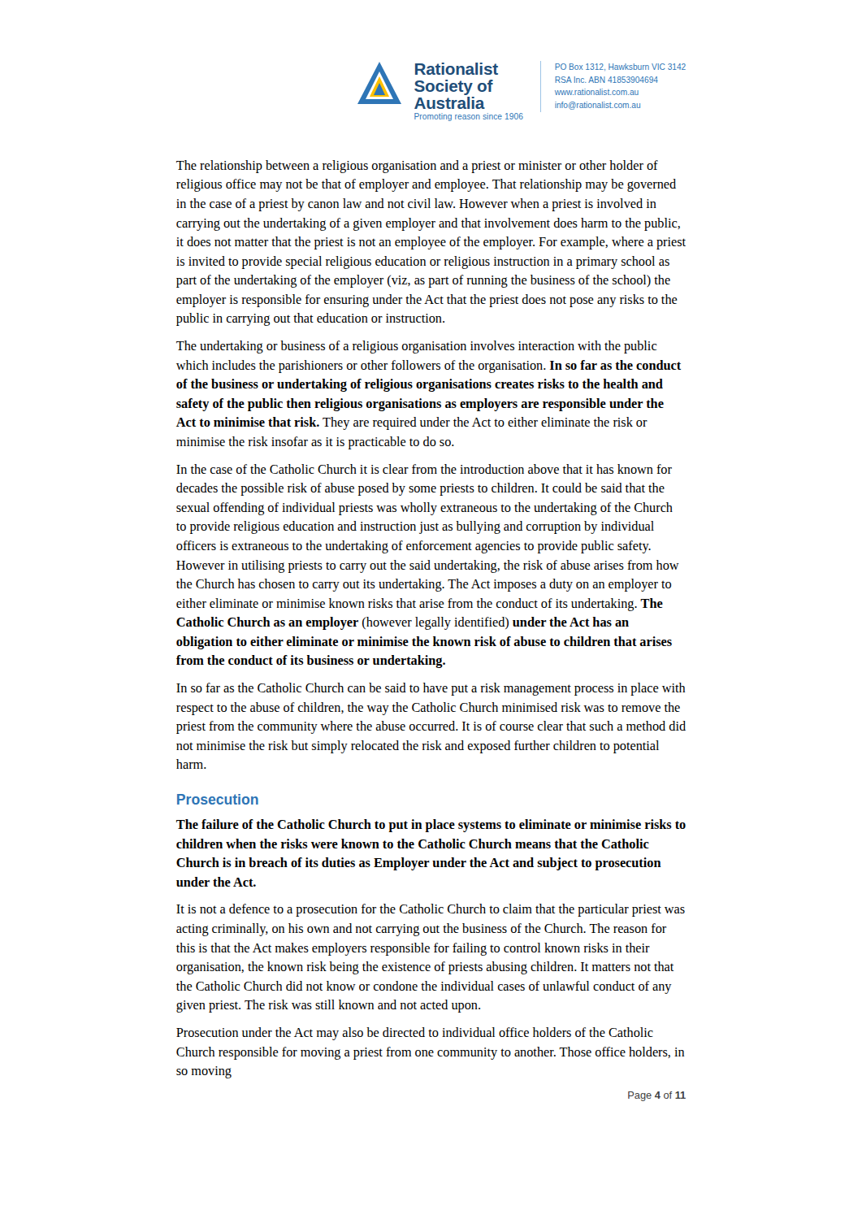Rationalist Society of Australia Promoting reason since 1906
PO Box 1312, Hawksburn VIC 3142
RSA Inc. ABN 41853904694
www.rationalist.com.au
info@rationalist.com.au
The relationship between a religious organisation and a priest or minister or other holder of religious office may not be that of employer and employee. That relationship may be governed in the case of a priest by canon law and not civil law. However when a priest is involved in carrying out the undertaking of a given employer and that involvement does harm to the public, it does not matter that the priest is not an employee of the employer. For example, where a priest is invited to provide special religious education or religious instruction in a primary school as part of the undertaking of the employer (viz, as part of running the business of the school) the employer is responsible for ensuring under the Act that the priest does not pose any risks to the public in carrying out that education or instruction.
The undertaking or business of a religious organisation involves interaction with the public which includes the parishioners or other followers of the organisation. In so far as the conduct of the business or undertaking of religious organisations creates risks to the health and safety of the public then religious organisations as employers are responsible under the Act to minimise that risk. They are required under the Act to either eliminate the risk or minimise the risk insofar as it is practicable to do so.
In the case of the Catholic Church it is clear from the introduction above that it has known for decades the possible risk of abuse posed by some priests to children. It could be said that the sexual offending of individual priests was wholly extraneous to the undertaking of the Church to provide religious education and instruction just as bullying and corruption by individual officers is extraneous to the undertaking of enforcement agencies to provide public safety. However in utilising priests to carry out the said undertaking, the risk of abuse arises from how the Church has chosen to carry out its undertaking. The Act imposes a duty on an employer to either eliminate or minimise known risks that arise from the conduct of its undertaking. The Catholic Church as an employer (however legally identified) under the Act has an obligation to either eliminate or minimise the known risk of abuse to children that arises from the conduct of its business or undertaking.
In so far as the Catholic Church can be said to have put a risk management process in place with respect to the abuse of children, the way the Catholic Church minimised risk was to remove the priest from the community where the abuse occurred. It is of course clear that such a method did not minimise the risk but simply relocated the risk and exposed further children to potential harm.
Prosecution
The failure of the Catholic Church to put in place systems to eliminate or minimise risks to children when the risks were known to the Catholic Church means that the Catholic Church is in breach of its duties as Employer under the Act and subject to prosecution under the Act.
It is not a defence to a prosecution for the Catholic Church to claim that the particular priest was acting criminally, on his own and not carrying out the business of the Church. The reason for this is that the Act makes employers responsible for failing to control known risks in their organisation, the known risk being the existence of priests abusing children. It matters not that the Catholic Church did not know or condone the individual cases of unlawful conduct of any given priest. The risk was still known and not acted upon.
Prosecution under the Act may also be directed to individual office holders of the Catholic Church responsible for moving a priest from one community to another. Those office holders, in so moving
Page 4 of 11